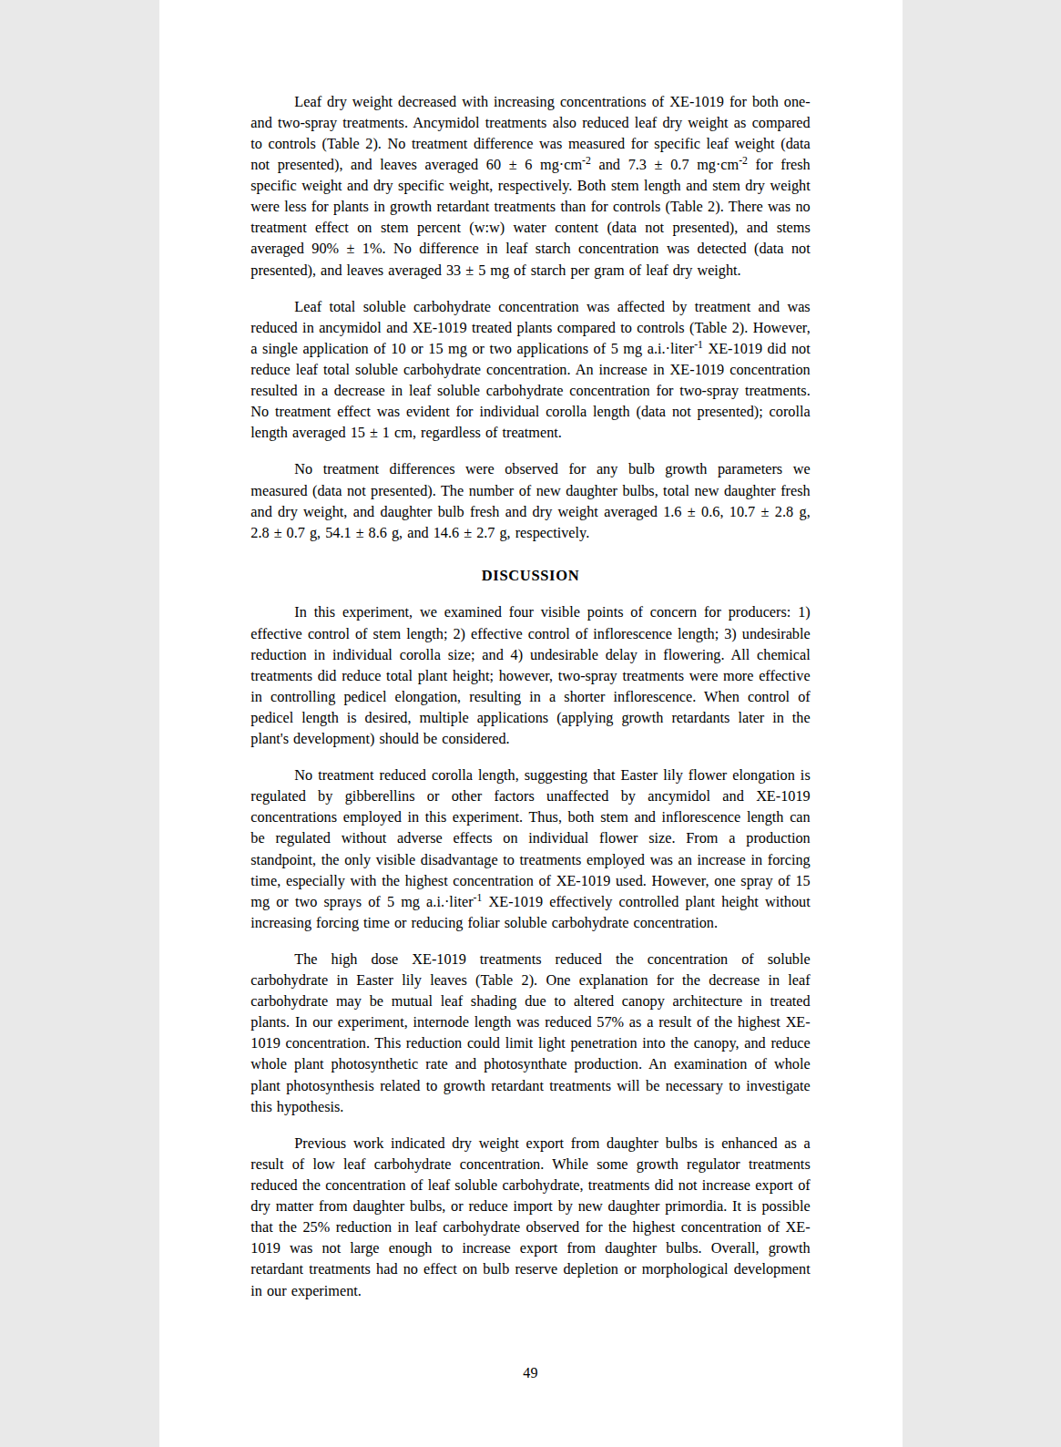Leaf dry weight decreased with increasing concentrations of XE-1019 for both one- and two-spray treatments. Ancymidol treatments also reduced leaf dry weight as compared to controls (Table 2). No treatment difference was measured for specific leaf weight (data not presented), and leaves averaged 60 ± 6 mg·cm-2 and 7.3 ± 0.7 mg·cm-2 for fresh specific weight and dry specific weight, respectively. Both stem length and stem dry weight were less for plants in growth retardant treatments than for controls (Table 2). There was no treatment effect on stem percent (w:w) water content (data not presented), and stems averaged 90% ± 1%. No difference in leaf starch concentration was detected (data not presented), and leaves averaged 33 ± 5 mg of starch per gram of leaf dry weight.
Leaf total soluble carbohydrate concentration was affected by treatment and was reduced in ancymidol and XE-1019 treated plants compared to controls (Table 2). However, a single application of 10 or 15 mg or two applications of 5 mg a.i.·liter-1 XE-1019 did not reduce leaf total soluble carbohydrate concentration. An increase in XE-1019 concentration resulted in a decrease in leaf soluble carbohydrate concentration for two-spray treatments. No treatment effect was evident for individual corolla length (data not presented); corolla length averaged 15 ± 1 cm, regardless of treatment.
No treatment differences were observed for any bulb growth parameters we measured (data not presented). The number of new daughter bulbs, total new daughter fresh and dry weight, and daughter bulb fresh and dry weight averaged 1.6 ± 0.6, 10.7 ± 2.8 g, 2.8 ± 0.7 g, 54.1 ± 8.6 g, and 14.6 ± 2.7 g, respectively.
DISCUSSION
In this experiment, we examined four visible points of concern for producers: 1) effective control of stem length; 2) effective control of inflorescence length; 3) undesirable reduction in individual corolla size; and 4) undesirable delay in flowering. All chemical treatments did reduce total plant height; however, two-spray treatments were more effective in controlling pedicel elongation, resulting in a shorter inflorescence. When control of pedicel length is desired, multiple applications (applying growth retardants later in the plant's development) should be considered.
No treatment reduced corolla length, suggesting that Easter lily flower elongation is regulated by gibberellins or other factors unaffected by ancymidol and XE-1019 concentrations employed in this experiment. Thus, both stem and inflorescence length can be regulated without adverse effects on individual flower size. From a production standpoint, the only visible disadvantage to treatments employed was an increase in forcing time, especially with the highest concentration of XE-1019 used. However, one spray of 15 mg or two sprays of 5 mg a.i.·liter-1 XE-1019 effectively controlled plant height without increasing forcing time or reducing foliar soluble carbohydrate concentration.
The high dose XE-1019 treatments reduced the concentration of soluble carbohydrate in Easter lily leaves (Table 2). One explanation for the decrease in leaf carbohydrate may be mutual leaf shading due to altered canopy architecture in treated plants. In our experiment, internode length was reduced 57% as a result of the highest XE-1019 concentration. This reduction could limit light penetration into the canopy, and reduce whole plant photosynthetic rate and photosynthate production. An examination of whole plant photosynthesis related to growth retardant treatments will be necessary to investigate this hypothesis.
Previous work indicated dry weight export from daughter bulbs is enhanced as a result of low leaf carbohydrate concentration. While some growth regulator treatments reduced the concentration of leaf soluble carbohydrate, treatments did not increase export of dry matter from daughter bulbs, or reduce import by new daughter primordia. It is possible that the 25% reduction in leaf carbohydrate observed for the highest concentration of XE-1019 was not large enough to increase export from daughter bulbs. Overall, growth retardant treatments had no effect on bulb reserve depletion or morphological development in our experiment.
49